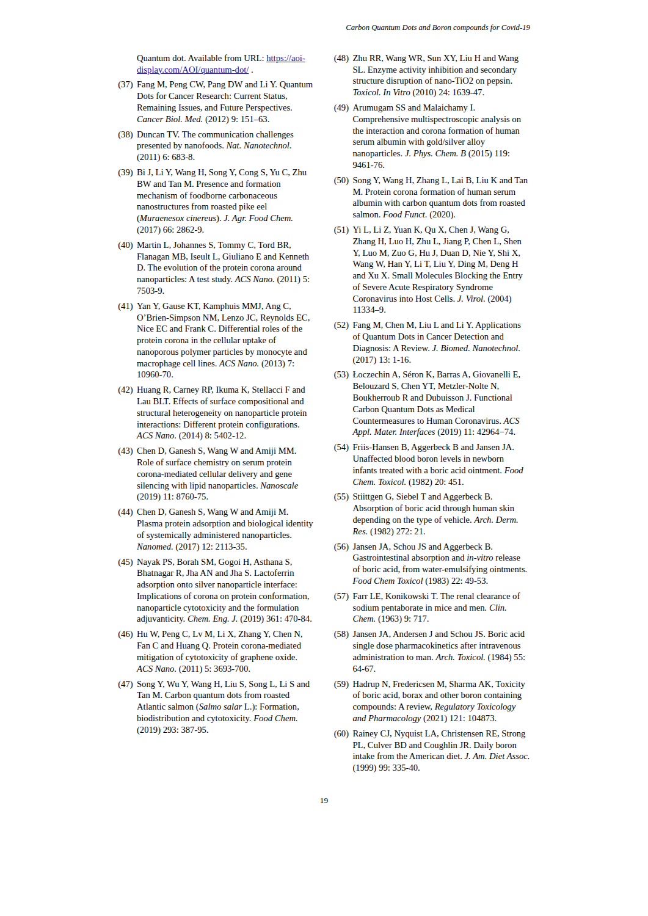Carbon Quantum Dots and Boron compounds for Covid-19
Quantum dot. Available from URL: https://aoi-display.com/AOI/quantum-dot/ .
(37) Fang M, Peng CW, Pang DW and Li Y. Quantum Dots for Cancer Research: Current Status, Remaining Issues, and Future Perspectives. Cancer Biol. Med. (2012) 9: 151–63.
(38) Duncan TV. The communication challenges presented by nanofoods. Nat. Nanotechnol. (2011) 6: 683-8.
(39) Bi J, Li Y, Wang H, Song Y, Cong S, Yu C, Zhu BW and Tan M. Presence and formation mechanism of foodborne carbonaceous nanostructures from roasted pike eel (Muraenesox cinereus). J. Agr. Food Chem. (2017) 66: 2862-9.
(40) Martin L, Johannes S, Tommy C, Tord BR, Flanagan MB, Iseult L, Giuliano E and Kenneth D. The evolution of the protein corona around nanoparticles: A test study. ACS Nano. (2011) 5: 7503-9.
(41) Yan Y, Gause KT, Kamphuis MMJ, Ang C, O’Brien-Simpson NM, Lenzo JC, Reynolds EC, Nice EC and Frank C. Differential roles of the protein corona in the cellular uptake of nanoporous polymer particles by monocyte and macrophage cell lines. ACS Nano. (2013) 7: 10960-70.
(42) Huang R, Carney RP, Ikuma K, Stellacci F and Lau BLT. Effects of surface compositional and structural heterogeneity on nanoparticle protein interactions: Different protein configurations. ACS Nano. (2014) 8: 5402-12.
(43) Chen D, Ganesh S, Wang W and Amiji MM. Role of surface chemistry on serum protein corona-mediated cellular delivery and gene silencing with lipid nanoparticles. Nanoscale (2019) 11: 8760-75.
(44) Chen D, Ganesh S, Wang W and Amiji M. Plasma protein adsorption and biological identity of systemically administered nanoparticles. Nanomed. (2017) 12: 2113-35.
(45) Nayak PS, Borah SM, Gogoi H, Asthana S, Bhatnagar R, Jha AN and Jha S. Lactoferrin adsorption onto silver nanoparticle interface: Implications of corona on protein conformation, nanoparticle cytotoxicity and the formulation adjuvanticity. Chem. Eng. J. (2019) 361: 470-84.
(46) Hu W, Peng C, Lv M, Li X, Zhang Y, Chen N, Fan C and Huang Q. Protein corona-mediated mitigation of cytotoxicity of graphene oxide. ACS Nano. (2011) 5: 3693-700.
(47) Song Y, Wu Y, Wang H, Liu S, Song L, Li S and Tan M. Carbon quantum dots from roasted Atlantic salmon (Salmo salar L.): Formation, biodistribution and cytotoxicity. Food Chem. (2019) 293: 387-95.
(48) Zhu RR, Wang WR, Sun XY, Liu H and Wang SL. Enzyme activity inhibition and secondary structure disruption of nano-TiO2 on pepsin. Toxicol. In Vitro (2010) 24: 1639-47.
(49) Arumugam SS and Malaichamy I. Comprehensive multispectroscopic analysis on the interaction and corona formation of human serum albumin with gold/silver alloy nanoparticles. J. Phys. Chem. B (2015) 119: 9461-76.
(50) Song Y, Wang H, Zhang L, Lai B, Liu K and Tan M. Protein corona formation of human serum albumin with carbon quantum dots from roasted salmon. Food Funct. (2020).
(51) Yi L, Li Z, Yuan K, Qu X, Chen J, Wang G, Zhang H, Luo H, Zhu L, Jiang P, Chen L, Shen Y, Luo M, Zuo G, Hu J, Duan D, Nie Y, Shi X, Wang W, Han Y, Li T, Liu Y, Ding M, Deng H and Xu X. Small Molecules Blocking the Entry of Severe Acute Respiratory Syndrome Coronavirus into Host Cells. J. Virol. (2004) 11334–9.
(52) Fang M, Chen M, Liu L and Li Y. Applications of Quantum Dots in Cancer Detection and Diagnosis: A Review. J. Biomed. Nanotechnol. (2017) 13: 1-16.
(53) Łoczechin A, Séron K, Barras A, Giovanelli E, Belouzard S, Chen YT, Metzler-Nolte N, Boukherroub R and Dubuisson J. Functional Carbon Quantum Dots as Medical Countermeasures to Human Coronavirus. ACS Appl. Mater. Interfaces (2019) 11: 42964−74.
(54) Friis-Hansen B, Aggerbeck B and Jansen JA. Unaffected blood boron levels in newborn infants treated with a boric acid ointment. Food Chem. Toxicol. (1982) 20: 451.
(55) Stiittgen G, Siebel T and Aggerbeck B. Absorption of boric acid through human skin depending on the type of vehicle. Arch. Derm. Res. (1982) 272: 21.
(56) Jansen JA, Schou JS and Aggerbeck B. Gastrointestinal absorption and in-vitro release of boric acid, from water-emulsifying ointments. Food Chem Toxicol (1983) 22: 49-53.
(57) Farr LE, Konikowski T. The renal clearance of sodium pentaborate in mice and men. Clin. Chem. (1963) 9: 717.
(58) Jansen JA, Andersen J and Schou JS. Boric acid single dose pharmacokinetics after intravenous administration to man. Arch. Toxicol. (1984) 55: 64-67.
(59) Hadrup N, Fredericsen M, Sharma AK, Toxicity of boric acid, borax and other boron containing compounds: A review, Regulatory Toxicology and Pharmacology (2021) 121: 104873.
(60) Rainey CJ, Nyquist LA, Christensen RE, Strong PL, Culver BD and Coughlin JR. Daily boron intake from the American diet. J. Am. Diet Assoc. (1999) 99: 335-40.
19